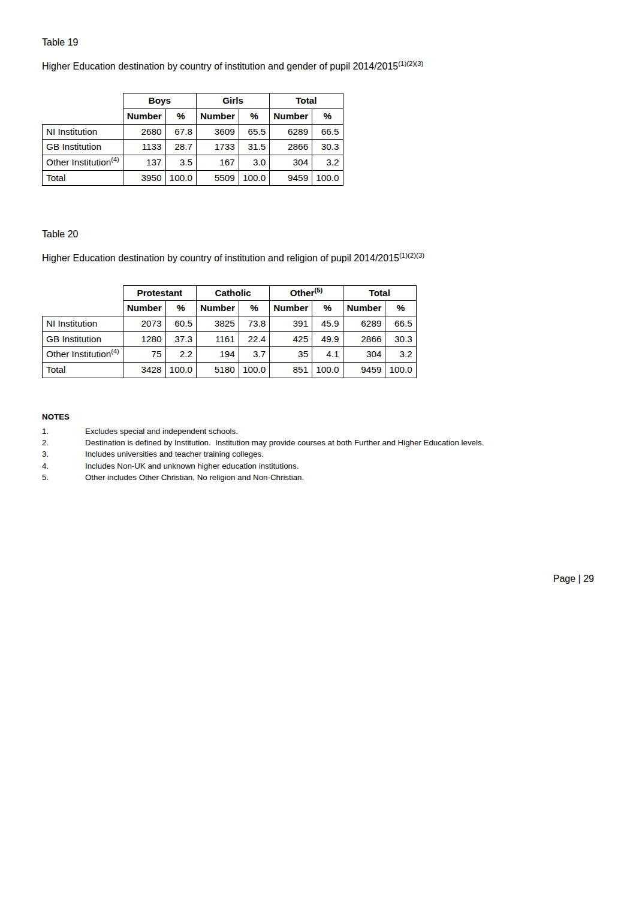Table 19
Higher Education destination by country of institution and gender of pupil 2014/2015(1)(2)(3)
| | Boys | Girls | Total |
| --- | --- | --- | --- |
| | Number | % | Number | % | Number | % |
| NI Institution | 2680 | 67.8 | 3609 | 65.5 | 6289 | 66.5 |
| GB Institution | 1133 | 28.7 | 1733 | 31.5 | 2866 | 30.3 |
| Other Institution (4) | 137 | 3.5 | 167 | 3.0 | 304 | 3.2 |
| Total | 3950 | 100.0 | 5509 | 100.0 | 9459 | 100.0 |
Table 20
Higher Education destination by country of institution and religion of pupil 2014/2015(1)(2)(3)
| | Protestant | Catholic | Other (5) | Total |
| --- | --- | --- | --- | --- |
| | Number | % | Number | % | Number | % | Number | % |
| NI Institution | 2073 | 60.5 | 3825 | 73.8 | 391 | 45.9 | 6289 | 66.5 |
| GB Institution | 1280 | 37.3 | 1161 | 22.4 | 425 | 49.9 | 2866 | 30.3 |
| Other Institution (4) | 75 | 2.2 | 194 | 3.7 | 35 | 4.1 | 304 | 3.2 |
| Total | 3428 | 100.0 | 5180 | 100.0 | 851 | 100.0 | 9459 | 100.0 |
NOTES
1. Excludes special and independent schools.
2. Destination is defined by Institution. Institution may provide courses at both Further and Higher Education levels.
3. Includes universities and teacher training colleges.
4. Includes Non-UK and unknown higher education institutions.
5. Other includes Other Christian, No religion and Non-Christian.
Page | 29